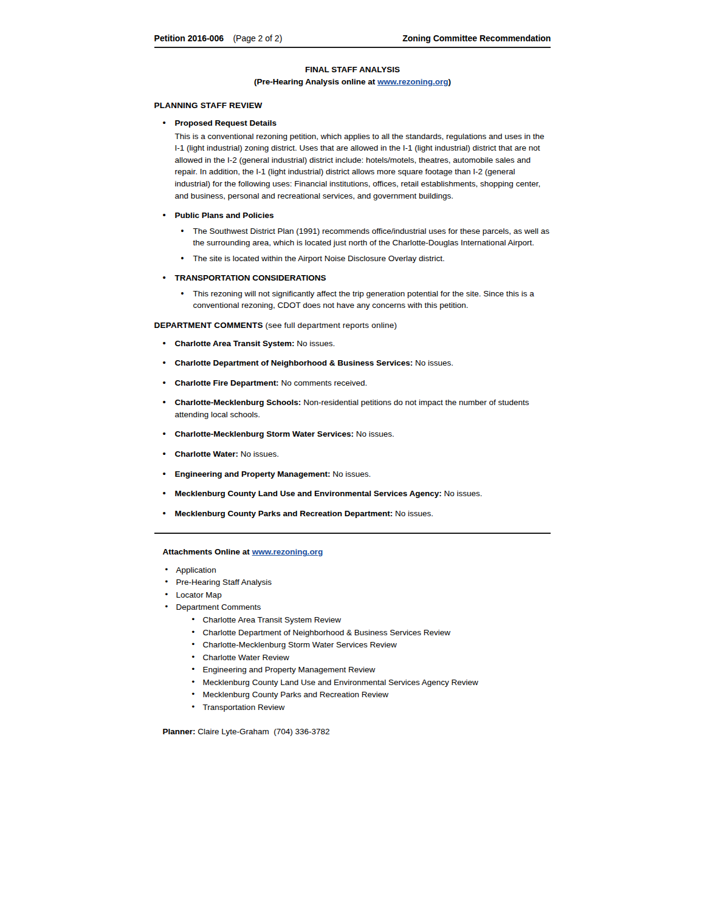Petition 2016-006 (Page 2 of 2) Zoning Committee Recommendation
FINAL STAFF ANALYSIS
(Pre-Hearing Analysis online at www.rezoning.org)
PLANNING STAFF REVIEW
Proposed Request Details
This is a conventional rezoning petition, which applies to all the standards, regulations and uses in the I-1 (light industrial) zoning district. Uses that are allowed in the I-1 (light industrial) district that are not allowed in the I-2 (general industrial) district include: hotels/motels, theatres, automobile sales and repair. In addition, the I-1 (light industrial) district allows more square footage than I-2 (general industrial) for the following uses: Financial institutions, offices, retail establishments, shopping center, and business, personal and recreational services, and government buildings.
Public Plans and Policies
The Southwest District Plan (1991) recommends office/industrial uses for these parcels, as well as the surrounding area, which is located just north of the Charlotte-Douglas International Airport.
The site is located within the Airport Noise Disclosure Overlay district.
TRANSPORTATION CONSIDERATIONS
This rezoning will not significantly affect the trip generation potential for the site. Since this is a conventional rezoning, CDOT does not have any concerns with this petition.
DEPARTMENT COMMENTS (see full department reports online)
Charlotte Area Transit System: No issues.
Charlotte Department of Neighborhood & Business Services: No issues.
Charlotte Fire Department: No comments received.
Charlotte-Mecklenburg Schools: Non-residential petitions do not impact the number of students attending local schools.
Charlotte-Mecklenburg Storm Water Services: No issues.
Charlotte Water: No issues.
Engineering and Property Management: No issues.
Mecklenburg County Land Use and Environmental Services Agency: No issues.
Mecklenburg County Parks and Recreation Department: No issues.
Attachments Online at www.rezoning.org
Application
Pre-Hearing Staff Analysis
Locator Map
Department Comments
Charlotte Area Transit System Review
Charlotte Department of Neighborhood & Business Services Review
Charlotte-Mecklenburg Storm Water Services Review
Charlotte Water Review
Engineering and Property Management Review
Mecklenburg County Land Use and Environmental Services Agency Review
Mecklenburg County Parks and Recreation Review
Transportation Review
Planner: Claire Lyte-Graham (704) 336-3782